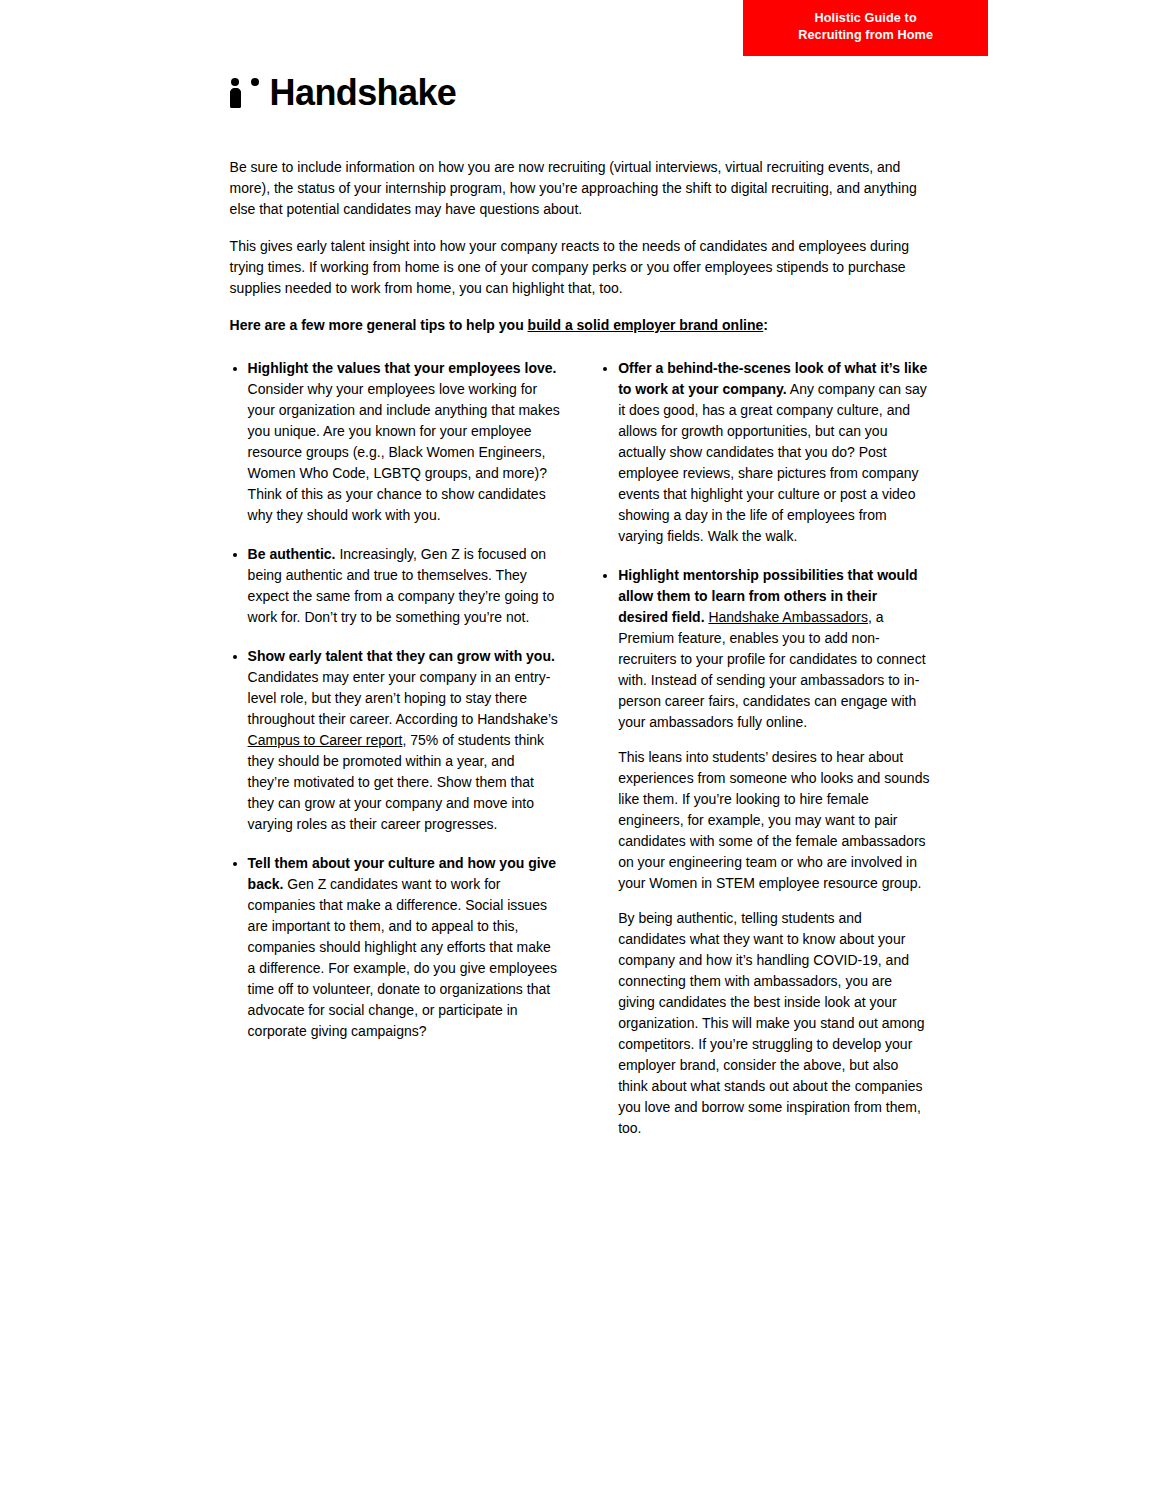Holistic Guide to
Recruiting from Home
Handshake
Be sure to include information on how you are now recruiting (virtual interviews, virtual recruiting events, and more), the status of your internship program, how you’re approaching the shift to digital recruiting, and anything else that potential candidates may have questions about.
This gives early talent insight into how your company reacts to the needs of candidates and employees during trying times. If working from home is one of your company perks or you offer employees stipends to purchase supplies needed to work from home, you can highlight that, too.
Here are a few more general tips to help you build a solid employer brand online:
Highlight the values that your employees love. Consider why your employees love working for your organization and include anything that makes you unique. Are you known for your employee resource groups (e.g., Black Women Engineers, Women Who Code, LGBTQ groups, and more)? Think of this as your chance to show candidates why they should work with you.
Be authentic. Increasingly, Gen Z is focused on being authentic and true to themselves. They expect the same from a company they’re going to work for. Don’t try to be something you’re not.
Show early talent that they can grow with you. Candidates may enter your company in an entry-level role, but they aren’t hoping to stay there throughout their career. According to Handshake’s Campus to Career report, 75% of students think they should be promoted within a year, and they’re motivated to get there. Show them that they can grow at your company and move into varying roles as their career progresses.
Tell them about your culture and how you give back. Gen Z candidates want to work for companies that make a difference. Social issues are important to them, and to appeal to this, companies should highlight any efforts that make a difference. For example, do you give employees time off to volunteer, donate to organizations that advocate for social change, or participate in corporate giving campaigns?
Offer a behind-the-scenes look of what it’s like to work at your company. Any company can say it does good, has a great company culture, and allows for growth opportunities, but can you actually show candidates that you do? Post employee reviews, share pictures from company events that highlight your culture or post a video showing a day in the life of employees from varying fields. Walk the walk.
Highlight mentorship possibilities that would allow them to learn from others in their desired field. Handshake Ambassadors, a Premium feature, enables you to add non-recruiters to your profile for candidates to connect with. Instead of sending your ambassadors to in-person career fairs, candidates can engage with your ambassadors fully online.
This leans into students’ desires to hear about experiences from someone who looks and sounds like them. If you’re looking to hire female engineers, for example, you may want to pair candidates with some of the female ambassadors on your engineering team or who are involved in your Women in STEM employee resource group.
By being authentic, telling students and candidates what they want to know about your company and how it’s handling COVID-19, and connecting them with ambassadors, you are giving candidates the best inside look at your organization. This will make you stand out among competitors. If you’re struggling to develop your employer brand, consider the above, but also think about what stands out about the companies you love and borrow some inspiration from them, too.